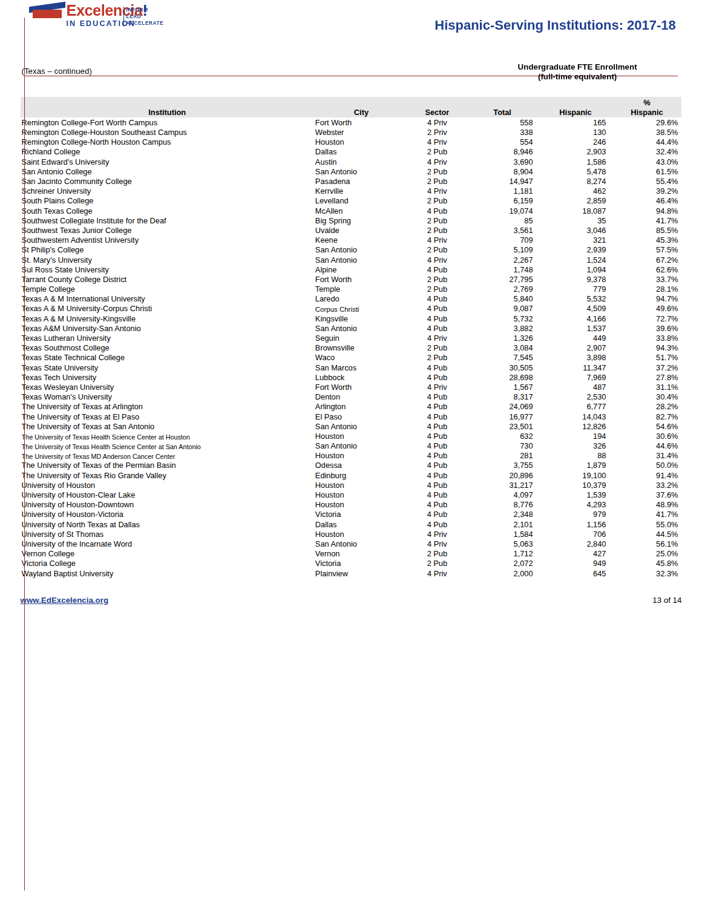Excelencia!
IN EDUCATION
INFORM
LEAD
ACCELERATE
Hispanic-Serving Institutions: 2017-18
(Texas – continued)
Undergraduate FTE Enrollment
(full-time equivalent)
| | | | | | % |
| --- | --- | --- | --- | --- | --- |
| Institution | City | Sector | Total | Hispanic | Hispanic |
| Remington College-Fort Worth Campus | Fort Worth | 4 Priv | 558 | 165 | 29.6% |
| Remington College-Houston Southeast Campus | Webster | 2 Priv | 338 | 130 | 38.5% |
| Remington College-North Houston Campus | Houston | 4 Priv | 554 | 246 | 44.4% |
| Richland College | Dallas | 2 Pub | 8,946 | 2,903 | 32.4% |
| Saint Edward's University | Austin | 4 Priv | 3,690 | 1,586 | 43.0% |
| San Antonio College | San Antonio | 2 Pub | 8,904 | 5,478 | 61.5% |
| San Jacinto Community College | Pasadena | 2 Pub | 14,947 | 8,274 | 55.4% |
| Schreiner University | Kerrville | 4 Priv | 1,181 | 462 | 39.2% |
| South Plains College | Levelland | 2 Pub | 6,159 | 2,859 | 46.4% |
| South Texas College | McAllen | 4 Pub | 19,074 | 18,087 | 94.8% |
| Southwest Collegiate Institute for the Deaf | Big Spring | 2 Pub | 85 | 35 | 41.7% |
| Southwest Texas Junior College | Uvalde | 2 Pub | 3,561 | 3,046 | 85.5% |
| Southwestern Adventist University | Keene | 4 Priv | 709 | 321 | 45.3% |
| St Philip's College | San Antonio | 2 Pub | 5,109 | 2,939 | 57.5% |
| St. Mary's University | San Antonio | 4 Priv | 2,267 | 1,524 | 67.2% |
| Sul Ross State University | Alpine | 4 Pub | 1,748 | 1,094 | 62.6% |
| Tarrant County College District | Fort Worth | 2 Pub | 27,795 | 9,378 | 33.7% |
| Temple College | Temple | 2 Pub | 2,769 | 779 | 28.1% |
| Texas A & M International University | Laredo | 4 Pub | 5,840 | 5,532 | 94.7% |
| Texas A & M University-Corpus Christi | Corpus Christi | 4 Pub | 9,087 | 4,509 | 49.6% |
| Texas A & M University-Kingsville | Kingsville | 4 Pub | 5,732 | 4,166 | 72.7% |
| Texas A&M University-San Antonio | San Antonio | 4 Pub | 3,882 | 1,537 | 39.6% |
| Texas Lutheran University | Seguin | 4 Priv | 1,326 | 449 | 33.8% |
| Texas Southmost College | Brownsville | 2 Pub | 3,084 | 2,907 | 94.3% |
| Texas State Technical College | Waco | 2 Pub | 7,545 | 3,898 | 51.7% |
| Texas State University | San Marcos | 4 Pub | 30,505 | 11,347 | 37.2% |
| Texas Tech University | Lubbock | 4 Pub | 28,698 | 7,969 | 27.8% |
| Texas Wesleyan University | Fort Worth | 4 Priv | 1,567 | 487 | 31.1% |
| Texas Woman's University | Denton | 4 Pub | 8,317 | 2,530 | 30.4% |
| The University of Texas at Arlington | Arlington | 4 Pub | 24,069 | 6,777 | 28.2% |
| The University of Texas at El Paso | El Paso | 4 Pub | 16,977 | 14,043 | 82.7% |
| The University of Texas at San Antonio | San Antonio | 4 Pub | 23,501 | 12,826 | 54.6% |
| The University of Texas Health Science Center at Houston | Houston | 4 Pub | 632 | 194 | 30.6% |
| The University of Texas Health Science Center at San Antonio | San Antonio | 4 Pub | 730 | 326 | 44.6% |
| The University of Texas MD Anderson Cancer Center | Houston | 4 Pub | 281 | 88 | 31.4% |
| The University of Texas of the Permian Basin | Odessa | 4 Pub | 3,755 | 1,879 | 50.0% |
| The University of Texas Rio Grande Valley | Edinburg | 4 Pub | 20,896 | 19,100 | 91.4% |
| University of Houston | Houston | 4 Pub | 31,217 | 10,379 | 33.2% |
| University of Houston-Clear Lake | Houston | 4 Pub | 4,097 | 1,539 | 37.6% |
| University of Houston-Downtown | Houston | 4 Pub | 8,776 | 4,293 | 48.9% |
| University of Houston-Victoria | Victoria | 4 Pub | 2,348 | 979 | 41.7% |
| University of North Texas at Dallas | Dallas | 4 Pub | 2,101 | 1,156 | 55.0% |
| University of St Thomas | Houston | 4 Priv | 1,584 | 706 | 44.5% |
| University of the Incarnate Word | San Antonio | 4 Priv | 5,063 | 2,840 | 56.1% |
| Vernon College | Vernon | 2 Pub | 1,712 | 427 | 25.0% |
| Victoria College | Victoria | 2 Pub | 2,072 | 949 | 45.8% |
| Wayland Baptist University | Plainview | 4 Priv | 2,000 | 645 | 32.3% |
www.EdExcelencia.org
13 of 14